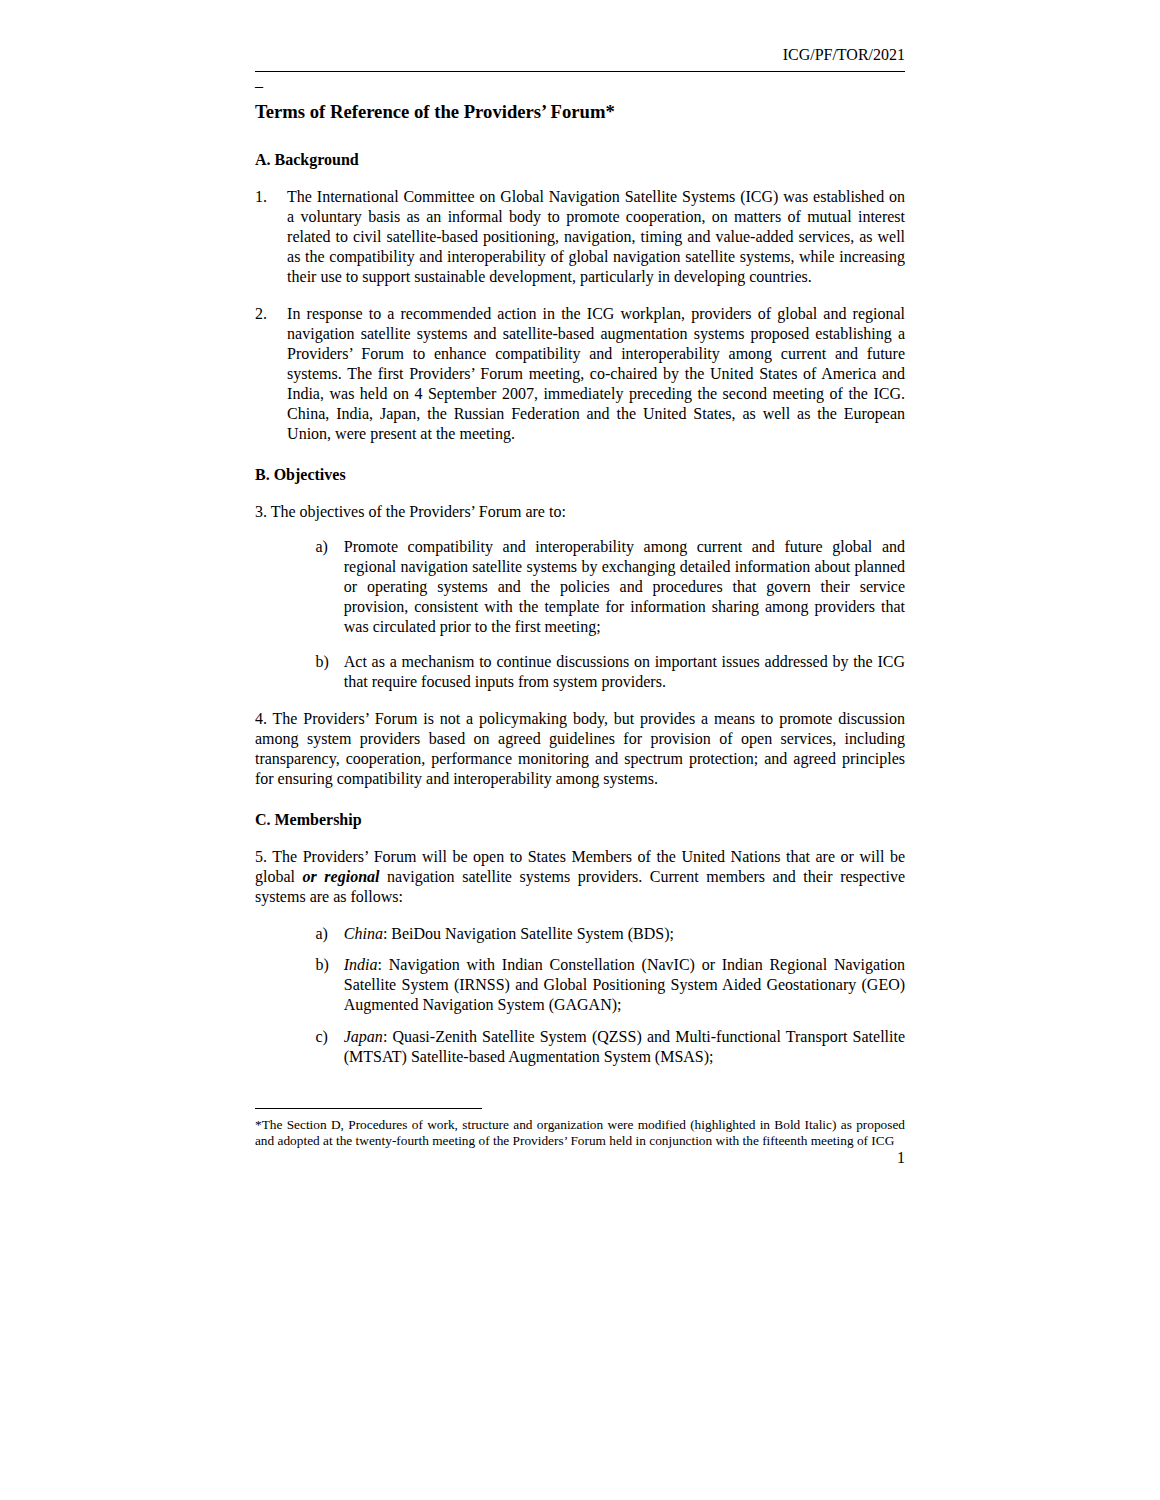ICG/PF/TOR/2021
_
Terms of Reference of the Providers’ Forum*
A. Background
1.
The International Committee on Global Navigation Satellite Systems (ICG) was established on a voluntary basis as an informal body to promote cooperation, on matters of mutual interest related to civil satellite-based positioning, navigation, timing and value-added services, as well as the compatibility and interoperability of global navigation satellite systems, while increasing their use to support sustainable development, particularly in developing countries.
2.
In response to a recommended action in the ICG workplan, providers of global and regional navigation satellite systems and satellite-based augmentation systems proposed establishing a Providers’ Forum to enhance compatibility and interoperability among current and future systems. The first Providers’ Forum meeting, co-chaired by the United States of America and India, was held on 4 September 2007, immediately preceding the second meeting of the ICG. China, India, Japan, the Russian Federation and the United States, as well as the European Union, were present at the meeting.
B. Objectives
3. The objectives of the Providers’ Forum are to:
a) Promote compatibility and interoperability among current and future global and regional navigation satellite systems by exchanging detailed information about planned or operating systems and the policies and procedures that govern their service provision, consistent with the template for information sharing among providers that was circulated prior to the first meeting;
b) Act as a mechanism to continue discussions on important issues addressed by the ICG that require focused inputs from system providers.
4. The Providers’ Forum is not a policymaking body, but provides a means to promote discussion among system providers based on agreed guidelines for provision of open services, including transparency, cooperation, performance monitoring and spectrum protection; and agreed principles for ensuring compatibility and interoperability among systems.
C. Membership
5. The Providers’ Forum will be open to States Members of the United Nations that are or will be global or regional navigation satellite systems providers. Current members and their respective systems are as follows:
a) China: BeiDou Navigation Satellite System (BDS);
b) India: Navigation with Indian Constellation (NavIC) or Indian Regional Navigation Satellite System (IRNSS) and Global Positioning System Aided Geostationary (GEO) Augmented Navigation System (GAGAN);
c) Japan: Quasi-Zenith Satellite System (QZSS) and Multi-functional Transport Satellite (MTSAT) Satellite-based Augmentation System (MSAS);
*The Section D, Procedures of work, structure and organization were modified (highlighted in Bold Italic) as proposed and adopted at the twenty-fourth meeting of the Providers’ Forum held in conjunction with the fifteenth meeting of ICG
1